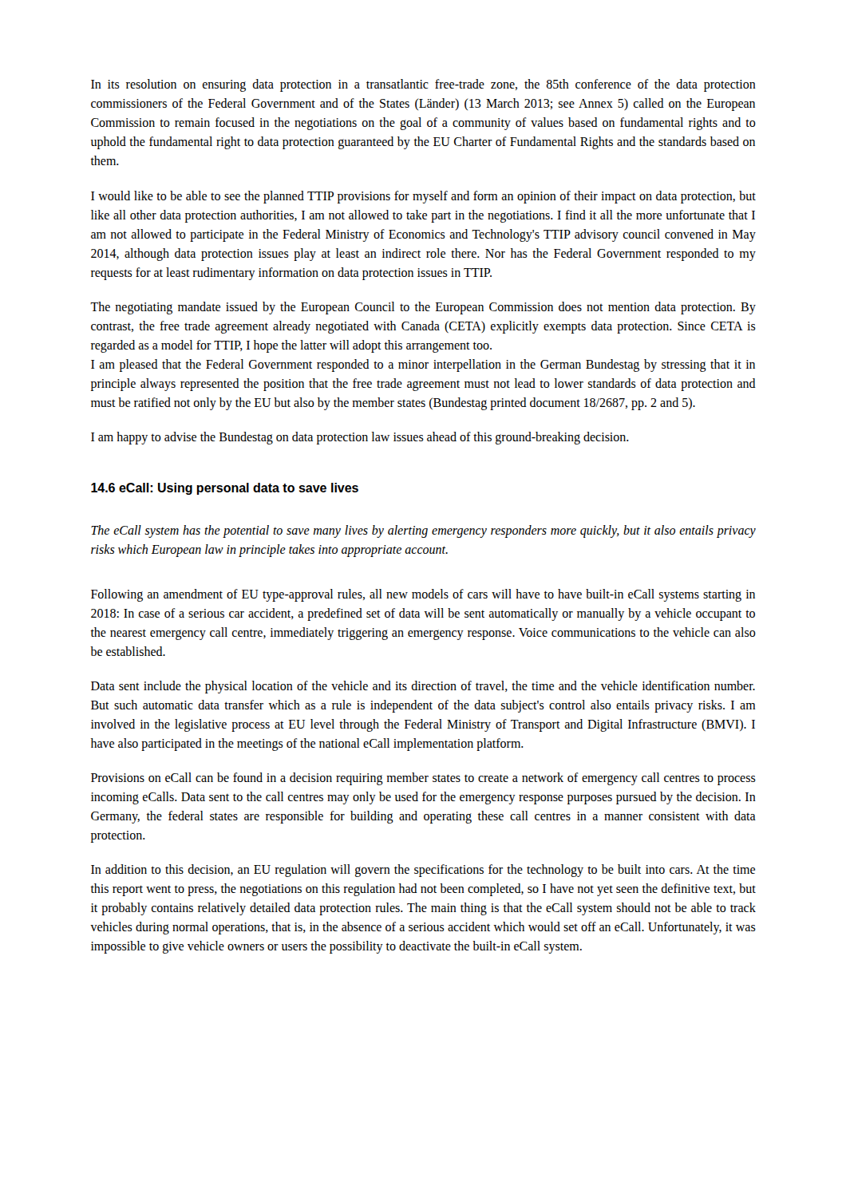In its resolution on ensuring data protection in a transatlantic free-trade zone, the 85th conference of the data protection commissioners of the Federal Government and of the States (Länder) (13 March 2013; see Annex 5) called on the European Commission to remain focused in the negotiations on the goal of a community of values based on fundamental rights and to uphold the fundamental right to data protection guaranteed by the EU Charter of Fundamental Rights and the standards based on them.
I would like to be able to see the planned TTIP provisions for myself and form an opinion of their impact on data protection, but like all other data protection authorities, I am not allowed to take part in the negotiations. I find it all the more unfortunate that I am not allowed to participate in the Federal Ministry of Economics and Technology's TTIP advisory council convened in May 2014, although data protection issues play at least an indirect role there. Nor has the Federal Government responded to my requests for at least rudimentary information on data protection issues in TTIP.
The negotiating mandate issued by the European Council to the European Commission does not mention data protection. By contrast, the free trade agreement already negotiated with Canada (CETA) explicitly exempts data protection. Since CETA is regarded as a model for TTIP, I hope the latter will adopt this arrangement too.
I am pleased that the Federal Government responded to a minor interpellation in the German Bundestag by stressing that it in principle always represented the position that the free trade agreement must not lead to lower standards of data protection and must be ratified not only by the EU but also by the member states (Bundestag printed document 18/2687, pp. 2 and 5).
I am happy to advise the Bundestag on data protection law issues ahead of this ground-breaking decision.
14.6 eCall: Using personal data to save lives
The eCall system has the potential to save many lives by alerting emergency responders more quickly, but it also entails privacy risks which European law in principle takes into appropriate account.
Following an amendment of EU type-approval rules, all new models of cars will have to have built-in eCall systems starting in 2018: In case of a serious car accident, a predefined set of data will be sent automatically or manually by a vehicle occupant to the nearest emergency call centre, immediately triggering an emergency response. Voice communications to the vehicle can also be established.
Data sent include the physical location of the vehicle and its direction of travel, the time and the vehicle identification number. But such automatic data transfer which as a rule is independent of the data subject's control also entails privacy risks. I am involved in the legislative process at EU level through the Federal Ministry of Transport and Digital Infrastructure (BMVI). I have also participated in the meetings of the national eCall implementation platform.
Provisions on eCall can be found in a decision requiring member states to create a network of emergency call centres to process incoming eCalls. Data sent to the call centres may only be used for the emergency response purposes pursued by the decision. In Germany, the federal states are responsible for building and operating these call centres in a manner consistent with data protection.
In addition to this decision, an EU regulation will govern the specifications for the technology to be built into cars. At the time this report went to press, the negotiations on this regulation had not been completed, so I have not yet seen the definitive text, but it probably contains relatively detailed data protection rules. The main thing is that the eCall system should not be able to track vehicles during normal operations, that is, in the absence of a serious accident which would set off an eCall. Unfortunately, it was impossible to give vehicle owners or users the possibility to deactivate the built-in eCall system.